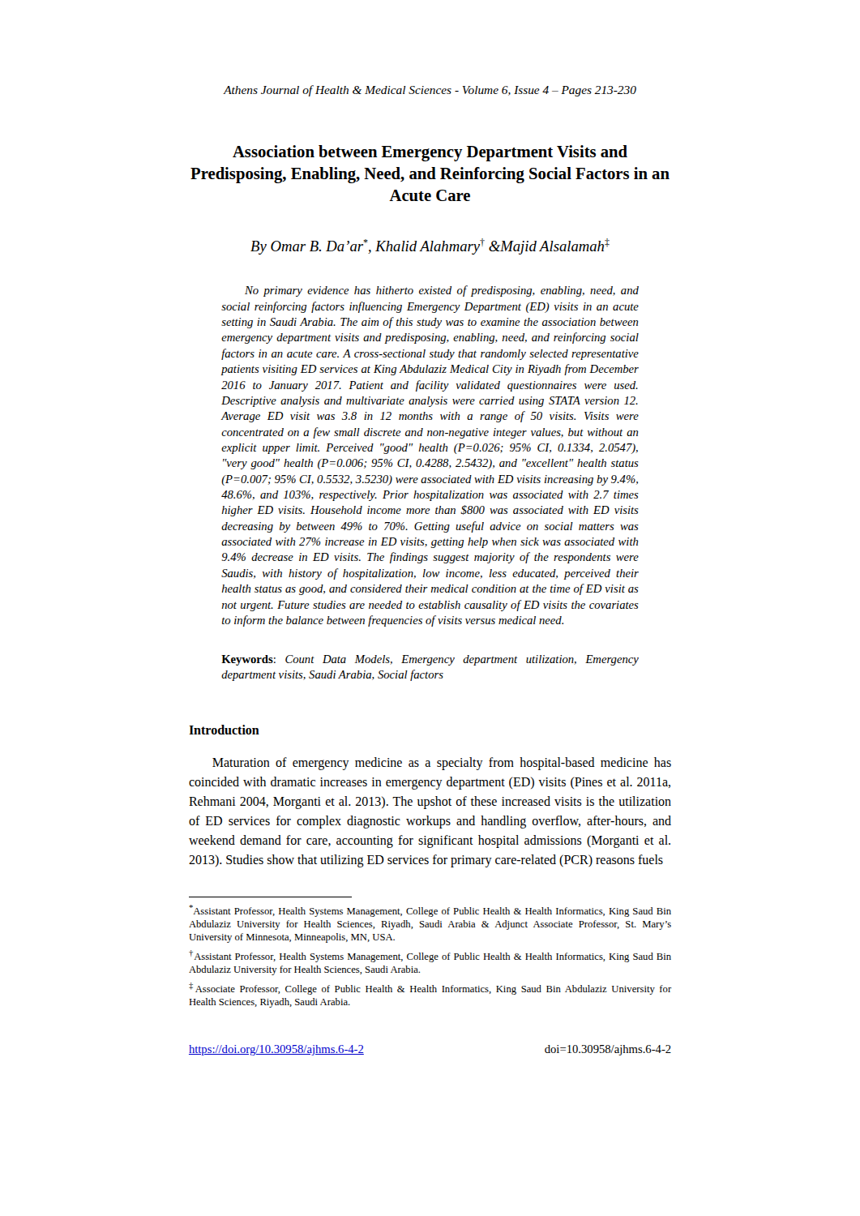Athens Journal of Health & Medical Sciences - Volume 6, Issue 4 – Pages 213-230
Association between Emergency Department Visits and Predisposing, Enabling, Need, and Reinforcing Social Factors in an Acute Care
By Omar B. Da’ar*, Khalid Alahmary† &Majid Alsalamah‡
No primary evidence has hitherto existed of predisposing, enabling, need, and social reinforcing factors influencing Emergency Department (ED) visits in an acute setting in Saudi Arabia. The aim of this study was to examine the association between emergency department visits and predisposing, enabling, need, and reinforcing social factors in an acute care. A cross-sectional study that randomly selected representative patients visiting ED services at King Abdulaziz Medical City in Riyadh from December 2016 to January 2017. Patient and facility validated questionnaires were used. Descriptive analysis and multivariate analysis were carried using STATA version 12. Average ED visit was 3.8 in 12 months with a range of 50 visits. Visits were concentrated on a few small discrete and non-negative integer values, but without an explicit upper limit. Perceived "good" health (P=0.026; 95% CI, 0.1334, 2.0547), "very good" health (P=0.006; 95% CI, 0.4288, 2.5432), and "excellent" health status (P=0.007; 95% CI, 0.5532, 3.5230) were associated with ED visits increasing by 9.4%, 48.6%, and 103%, respectively. Prior hospitalization was associated with 2.7 times higher ED visits. Household income more than $800 was associated with ED visits decreasing by between 49% to 70%. Getting useful advice on social matters was associated with 27% increase in ED visits, getting help when sick was associated with 9.4% decrease in ED visits. The findings suggest majority of the respondents were Saudis, with history of hospitalization, low income, less educated, perceived their health status as good, and considered their medical condition at the time of ED visit as not urgent. Future studies are needed to establish causality of ED visits the covariates to inform the balance between frequencies of visits versus medical need.
Keywords: Count Data Models, Emergency department utilization, Emergency department visits, Saudi Arabia, Social factors
Introduction
Maturation of emergency medicine as a specialty from hospital-based medicine has coincided with dramatic increases in emergency department (ED) visits (Pines et al. 2011a, Rehmani 2004, Morganti et al. 2013). The upshot of these increased visits is the utilization of ED services for complex diagnostic workups and handling overflow, after-hours, and weekend demand for care, accounting for significant hospital admissions (Morganti et al. 2013). Studies show that utilizing ED services for primary care-related (PCR) reasons fuels
*Assistant Professor, Health Systems Management, College of Public Health & Health Informatics, King Saud Bin Abdulaziz University for Health Sciences, Riyadh, Saudi Arabia & Adjunct Associate Professor, St. Mary’s University of Minnesota, Minneapolis, MN, USA.
†Assistant Professor, Health Systems Management, College of Public Health & Health Informatics, King Saud Bin Abdulaziz University for Health Sciences, Saudi Arabia.
‡Associate Professor, College of Public Health & Health Informatics, King Saud Bin Abdulaziz University for Health Sciences, Riyadh, Saudi Arabia.
https://doi.org/10.30958/ajhms.6-4-2 doi=10.30958/ajhms.6-4-2